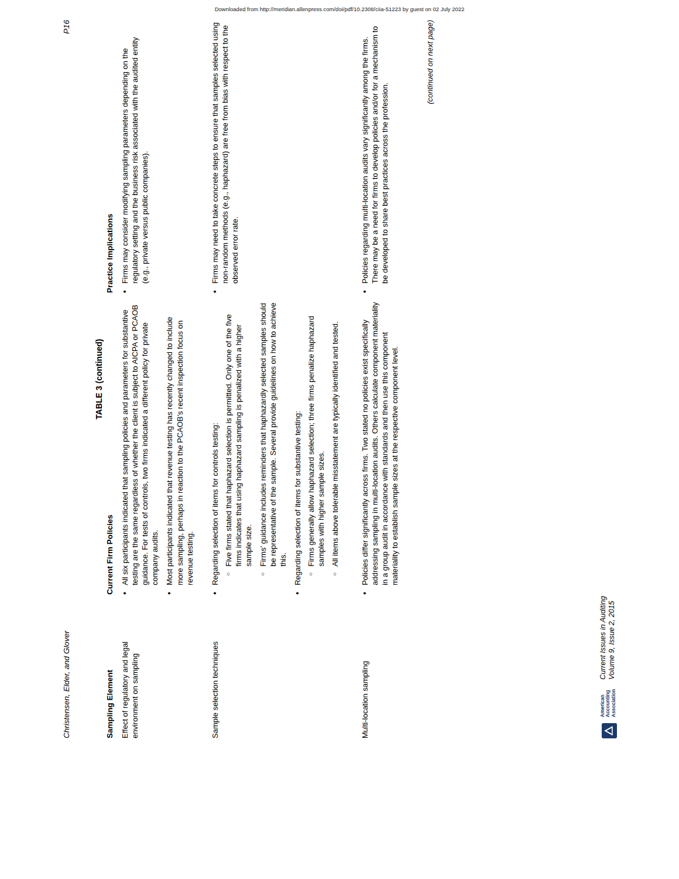Christensen, Elder, and Glover
P16
TABLE 3 (continued)
| Sampling Element | Current Firm Policies | Practice Implications |
| --- | --- | --- |
| Effect of regulatory and legal environment on sampling | All six participants indicated that sampling policies and parameters for substantive testing are the same regardless of whether the client is subject to AICPA or PCAOB guidance. For tests of controls, two firms indicated a different policy for private company audits. Most participants indicated that revenue testing has recently changed to include more sampling, perhaps in reaction to the PCAOB's recent inspection focus on revenue testing. | Firms may consider modifying sampling parameters depending on the regulatory setting and the business risk associated with the audited entity (e.g., private versus public companies). |
| Sample selection techniques | Regarding selection of items for controls testing: Five firms stated that haphazard selection is permitted. Only one of the five firms indicates that using haphazard sampling is penalized with a higher sample size. Firms' guidance includes reminders that haphazardly selected samples should be representative of the sample. Several provide guidelines on how to achieve this. Regarding selection of items for substantive testing: Firms generally allow haphazard selection; three firms penalize haphazard samples with higher sample sizes. All items above tolerable misstatement are typically identified and tested. | Firms may need to take concrete steps to ensure that samples selected using non-random methods (e.g., haphazard) are free from bias with respect to the observed error rate. |
| Multi-location sampling | Policies differ significantly across firms. Two stated no policies exist specifically addressing sampling in multi-location audits. Others calculate component materiality in a group audit in accordance with standards and then use this component materiality to establish sample sizes at the respective component level. | Policies regarding multi-location audits vary significantly among the firms. There may be a need for firms to develop policies and/or for a mechanism to be developed to share best practices across the profession. |
(continued on next page)
American
Accounting
Association
Current Issues in Auditing
Volume 9, Issue 2, 2015
Downloaded from http://meridian.allenpress.com/doi/pdf/10.2308/ciia-51223 by guest on 02 July 2022